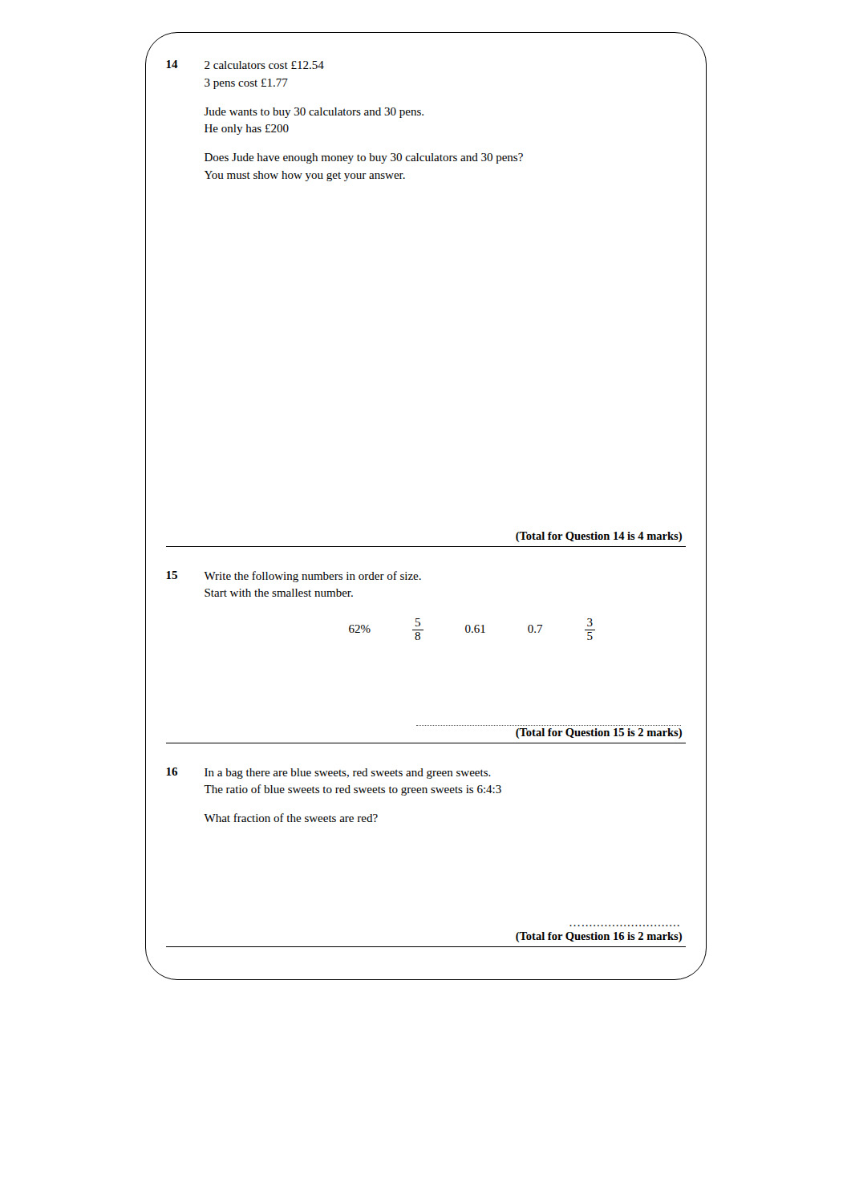14
2 calculators cost £12.54
3 pens cost £1.77
Jude wants to buy 30 calculators and 30 pens.
He only has £200
Does Jude have enough money to buy 30 calculators and 30 pens?
You must show how you get your answer.
(Total for Question 14 is 4 marks)
15
Write the following numbers in order of size.
Start with the smallest number.
62% 58 0.61 0.7 35
(Total for Question 15 is 2 marks)
16
In a bag there are blue sweets, red sweets and green sweets.
The ratio of blue sweets to red sweets to green sweets is 6:4:3
What fraction of the sweets are red?
…..........................
(Total for Question 16 is 2 marks)